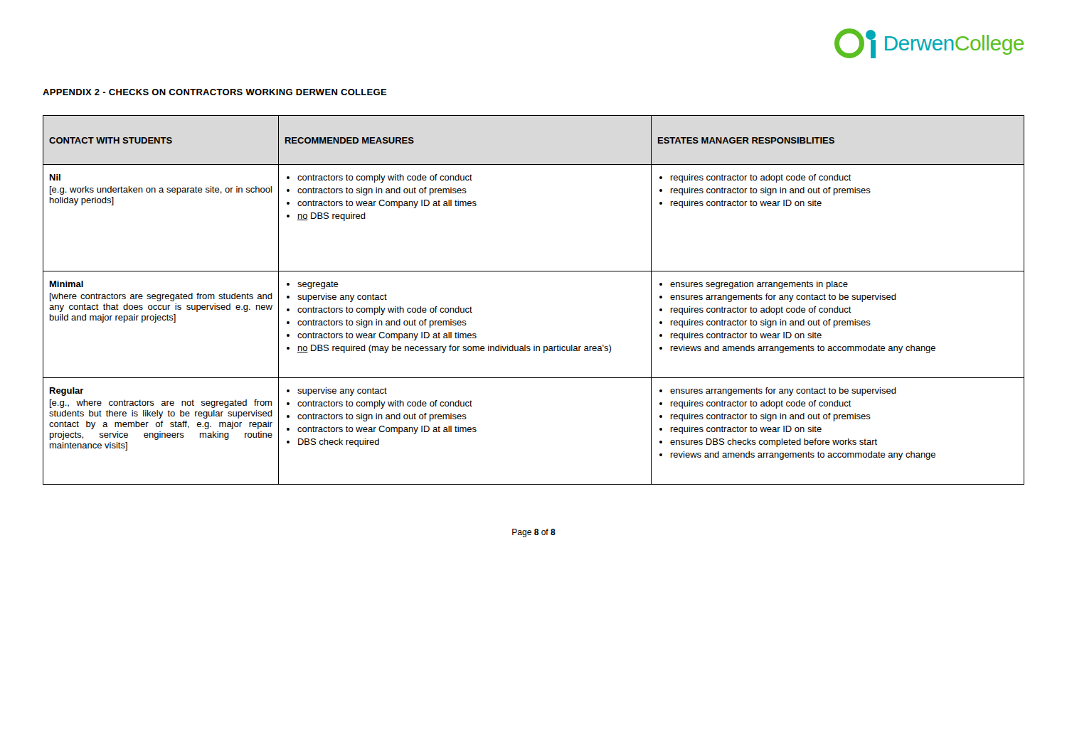Derwen College
APPENDIX 2 - CHECKS ON CONTRACTORS WORKING DERWEN COLLEGE
| CONTACT WITH STUDENTS | RECOMMENDED MEASURES | ESTATES MANAGER RESPONSIBLITIES |
| --- | --- | --- |
| Nil [e.g. works undertaken on a separate site, or in school holiday periods] | contractors to comply with code of conduct contractors to sign in and out of premises contractors to wear Company ID at all times no DBS required | requires contractor to adopt code of conduct requires contractor to sign in and out of premises requires contractor to wear ID on site |
| Minimal [where contractors are segregated from students and any contact that does occur is supervised e.g. new build and major repair projects] | segregate supervise any contact contractors to comply with code of conduct contractors to sign in and out of premises contractors to wear Company ID at all times no DBS required (may be necessary for some individuals in particular area's) | ensures segregation arrangements in place ensures arrangements for any contact to be supervised requires contractor to adopt code of conduct requires contractor to sign in and out of premises requires contractor to wear ID on site reviews and amends arrangements to accommodate any change |
| Regular [e.g., where contractors are not segregated from students but there is likely to be regular supervised contact by a member of staff, e.g. major repair projects, service engineers making routine maintenance visits] | supervise any contact contractors to comply with code of conduct contractors to sign in and out of premises contractors to wear Company ID at all times DBS check required | ensures arrangements for any contact to be supervised requires contractor to adopt code of conduct requires contractor to sign in and out of premises requires contractor to wear ID on site ensures DBS checks completed before works start reviews and amends arrangements to accommodate any change |
Page 8 of 8